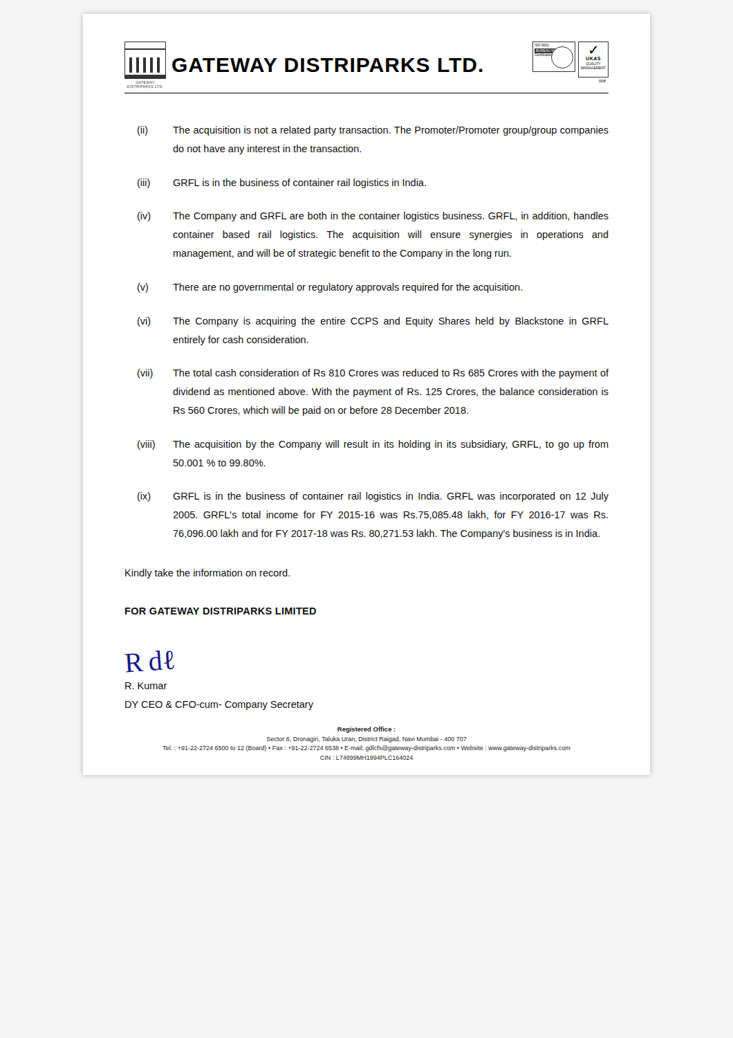GATEWAY
DISTRIPARKS LTD.
GATEWAY DISTRIPARKS LTD.
ISO 9001
BUREAU VERITAS
Certification
✓ UKAS
QUALITY
MANAGEMENT
008
(ii) The acquisition is not a related party transaction. The Promoter/Promoter group/group companies do not have any interest in the transaction.
(iii) GRFL is in the business of container rail logistics in India.
(iv) The Company and GRFL are both in the container logistics business. GRFL, in addition, handles container based rail logistics. The acquisition will ensure synergies in operations and management, and will be of strategic benefit to the Company in the long run.
(v) There are no governmental or regulatory approvals required for the acquisition.
(vi) The Company is acquiring the entire CCPS and Equity Shares held by Blackstone in GRFL entirely for cash consideration.
(vii) The total cash consideration of Rs 810 Crores was reduced to Rs 685 Crores with the payment of dividend as mentioned above. With the payment of Rs. 125 Crores, the balance consideration is Rs 560 Crores, which will be paid on or before 28 December 2018.
(viii) The acquisition by the Company will result in its holding in its subsidiary, GRFL, to go up from 50.001 % to 99.80%.
(ix) GRFL is in the business of container rail logistics in India. GRFL was incorporated on 12 July 2005. GRFL's total income for FY 2015-16 was Rs.75,085.48 lakh, for FY 2016-17 was Rs. 76,096.00 lakh and for FY 2017-18 was Rs. 80,271.53 lakh. The Company's business is in India.
Kindly take the information on record.
FOR GATEWAY DISTRIPARKS LIMITED
R dℓ
R. Kumar
DY CEO & CFO-cum- Company Secretary
Registered Office :
Sector 6, Dronagiri, Taluka Uran, District Raigad, Navi Mumbai - 400 707
Tel. : +91-22-2724 6500 to 12 (Board) • Fax : +91-22-2724 6538 • E-mail: gdlcfs@gateway-distriparks.com • Website : www.gateway-distriparks.com
CIN : L74899MH1994PLC164024